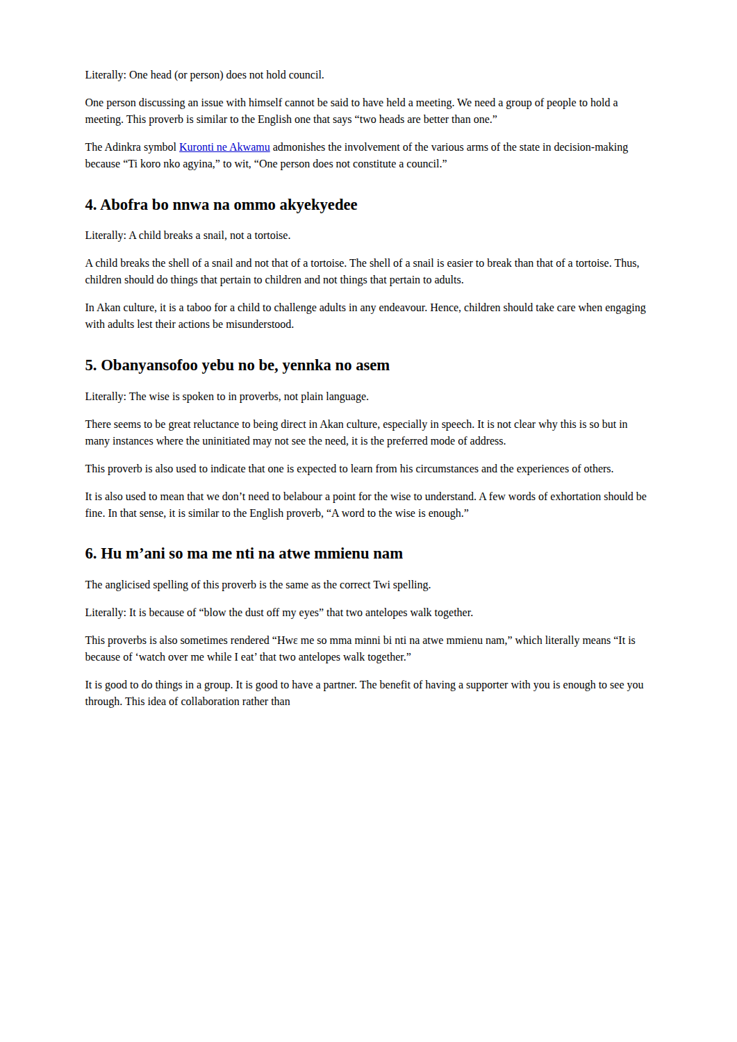Literally: One head (or person) does not hold council.
One person discussing an issue with himself cannot be said to have held a meeting. We need a group of people to hold a meeting. This proverb is similar to the English one that says “two heads are better than one.”
The Adinkra symbol Kuronti ne Akwamu admonishes the involvement of the various arms of the state in decision-making because “Ti koro nko agyina,” to wit, “One person does not constitute a council.”
4. Abofra bo nnwa na ommo akyekyedee
Literally: A child breaks a snail, not a tortoise.
A child breaks the shell of a snail and not that of a tortoise. The shell of a snail is easier to break than that of a tortoise. Thus, children should do things that pertain to children and not things that pertain to adults.
In Akan culture, it is a taboo for a child to challenge adults in any endeavour. Hence, children should take care when engaging with adults lest their actions be misunderstood.
5. Obanyansofoo yebu no be, yennka no asem
Literally: The wise is spoken to in proverbs, not plain language.
There seems to be great reluctance to being direct in Akan culture, especially in speech. It is not clear why this is so but in many instances where the uninitiated may not see the need, it is the preferred mode of address.
This proverb is also used to indicate that one is expected to learn from his circumstances and the experiences of others.
It is also used to mean that we don’t need to belabour a point for the wise to understand. A few words of exhortation should be fine. In that sense, it is similar to the English proverb, “A word to the wise is enough.”
6. Hu m’ani so ma me nti na atwe mmienu nam
The anglicised spelling of this proverb is the same as the correct Twi spelling.
Literally: It is because of “blow the dust off my eyes” that two antelopes walk together.
This proverbs is also sometimes rendered “Hwε me so mma minni bi nti na atwe mmienu nam,” which literally means “It is because of ‘watch over me while I eat’ that two antelopes walk together.”
It is good to do things in a group. It is good to have a partner. The benefit of having a supporter with you is enough to see you through. This idea of collaboration rather than